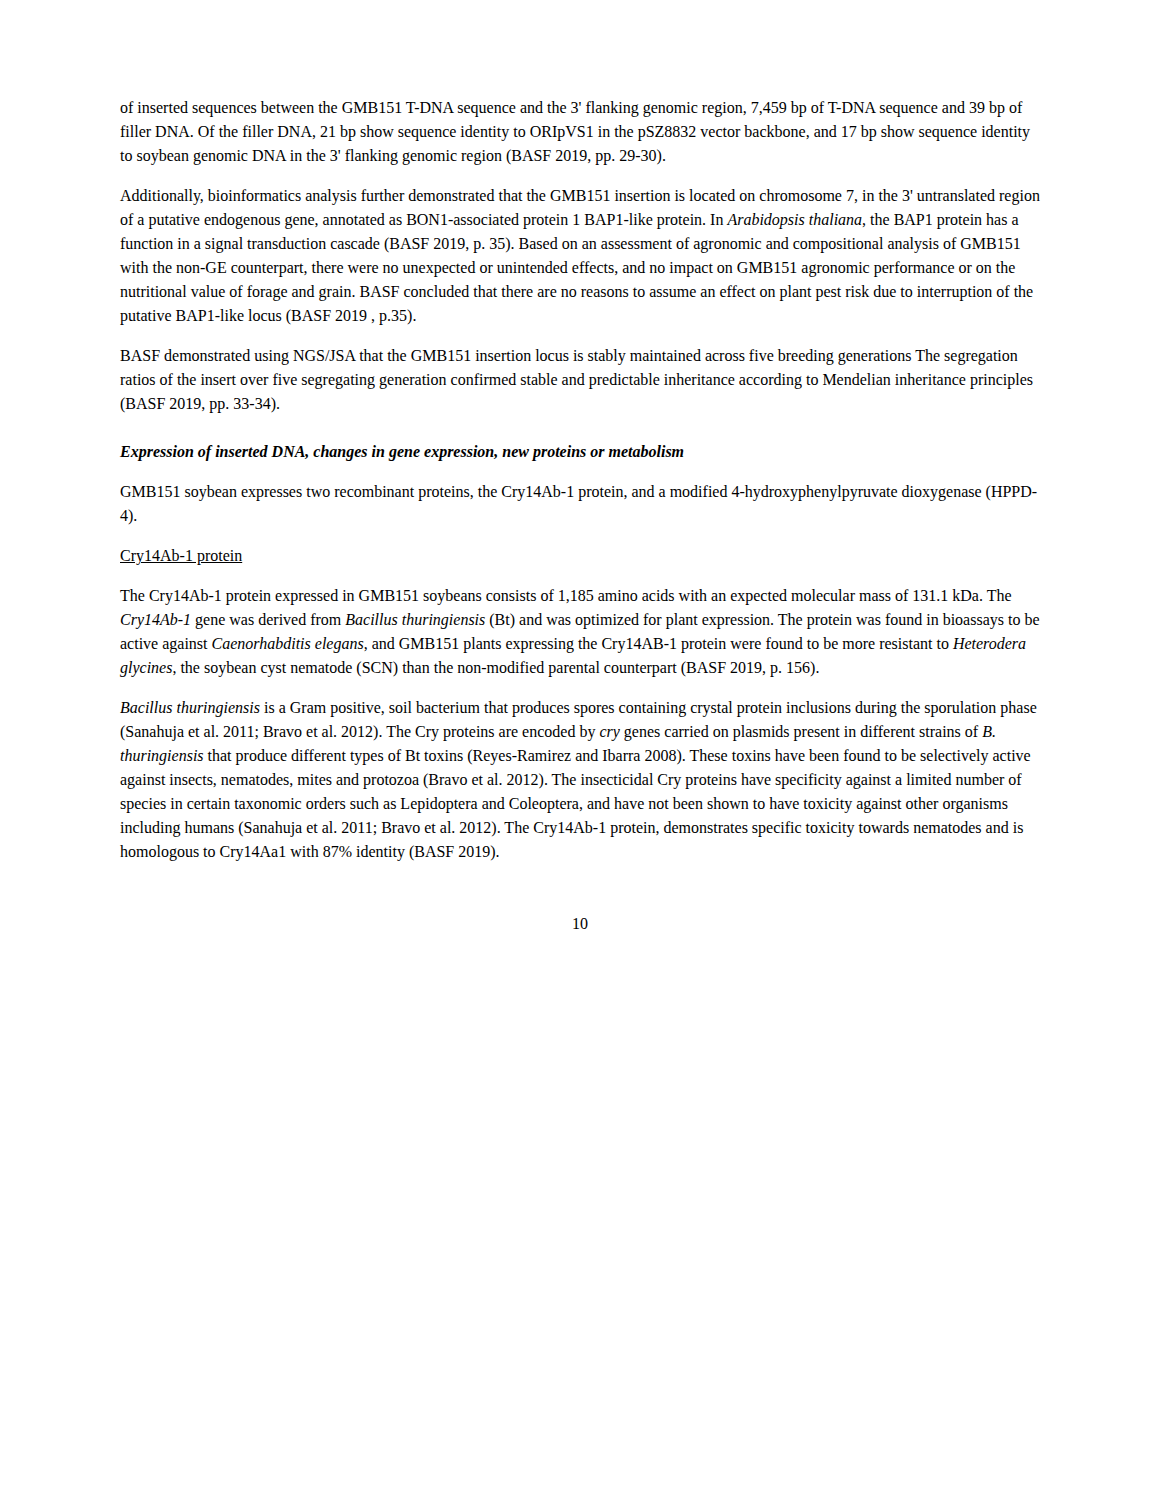of inserted sequences between the GMB151 T-DNA sequence and the 3' flanking genomic region, 7,459 bp of T-DNA sequence and 39 bp of filler DNA. Of the filler DNA, 21 bp show sequence identity to ORIpVS1 in the pSZ8832 vector backbone, and 17 bp show sequence identity to soybean genomic DNA in the 3' flanking genomic region (BASF 2019, pp. 29-30).
Additionally, bioinformatics analysis further demonstrated that the GMB151 insertion is located on chromosome 7, in the 3' untranslated region of a putative endogenous gene, annotated as BON1-associated protein 1 BAP1-like protein. In Arabidopsis thaliana, the BAP1 protein has a function in a signal transduction cascade (BASF 2019, p. 35). Based on an assessment of agronomic and compositional analysis of GMB151 with the non-GE counterpart, there were no unexpected or unintended effects, and no impact on GMB151 agronomic performance or on the nutritional value of forage and grain. BASF concluded that there are no reasons to assume an effect on plant pest risk due to interruption of the putative BAP1-like locus (BASF 2019 , p.35).
BASF demonstrated using NGS/JSA that the GMB151 insertion locus is stably maintained across five breeding generations The segregation ratios of the insert over five segregating generation confirmed stable and predictable inheritance according to Mendelian inheritance principles (BASF 2019, pp. 33-34).
Expression of inserted DNA, changes in gene expression, new proteins or metabolism
GMB151 soybean expresses two recombinant proteins, the Cry14Ab-1 protein, and a modified 4-hydroxyphenylpyruvate dioxygenase (HPPD-4).
Cry14Ab-1 protein
The Cry14Ab-1 protein expressed in GMB151 soybeans consists of 1,185 amino acids with an expected molecular mass of 131.1 kDa. The Cry14Ab-1 gene was derived from Bacillus thuringiensis (Bt) and was optimized for plant expression. The protein was found in bioassays to be active against Caenorhabditis elegans, and GMB151 plants expressing the Cry14AB-1 protein were found to be more resistant to Heterodera glycines, the soybean cyst nematode (SCN) than the non-modified parental counterpart (BASF 2019, p. 156).
Bacillus thuringiensis is a Gram positive, soil bacterium that produces spores containing crystal protein inclusions during the sporulation phase (Sanahuja et al. 2011; Bravo et al. 2012). The Cry proteins are encoded by cry genes carried on plasmids present in different strains of B. thuringiensis that produce different types of Bt toxins (Reyes-Ramirez and Ibarra 2008). These toxins have been found to be selectively active against insects, nematodes, mites and protozoa (Bravo et al. 2012). The insecticidal Cry proteins have specificity against a limited number of species in certain taxonomic orders such as Lepidoptera and Coleoptera, and have not been shown to have toxicity against other organisms including humans (Sanahuja et al. 2011; Bravo et al. 2012). The Cry14Ab-1 protein, demonstrates specific toxicity towards nematodes and is homologous to Cry14Aa1 with 87% identity (BASF 2019).
10